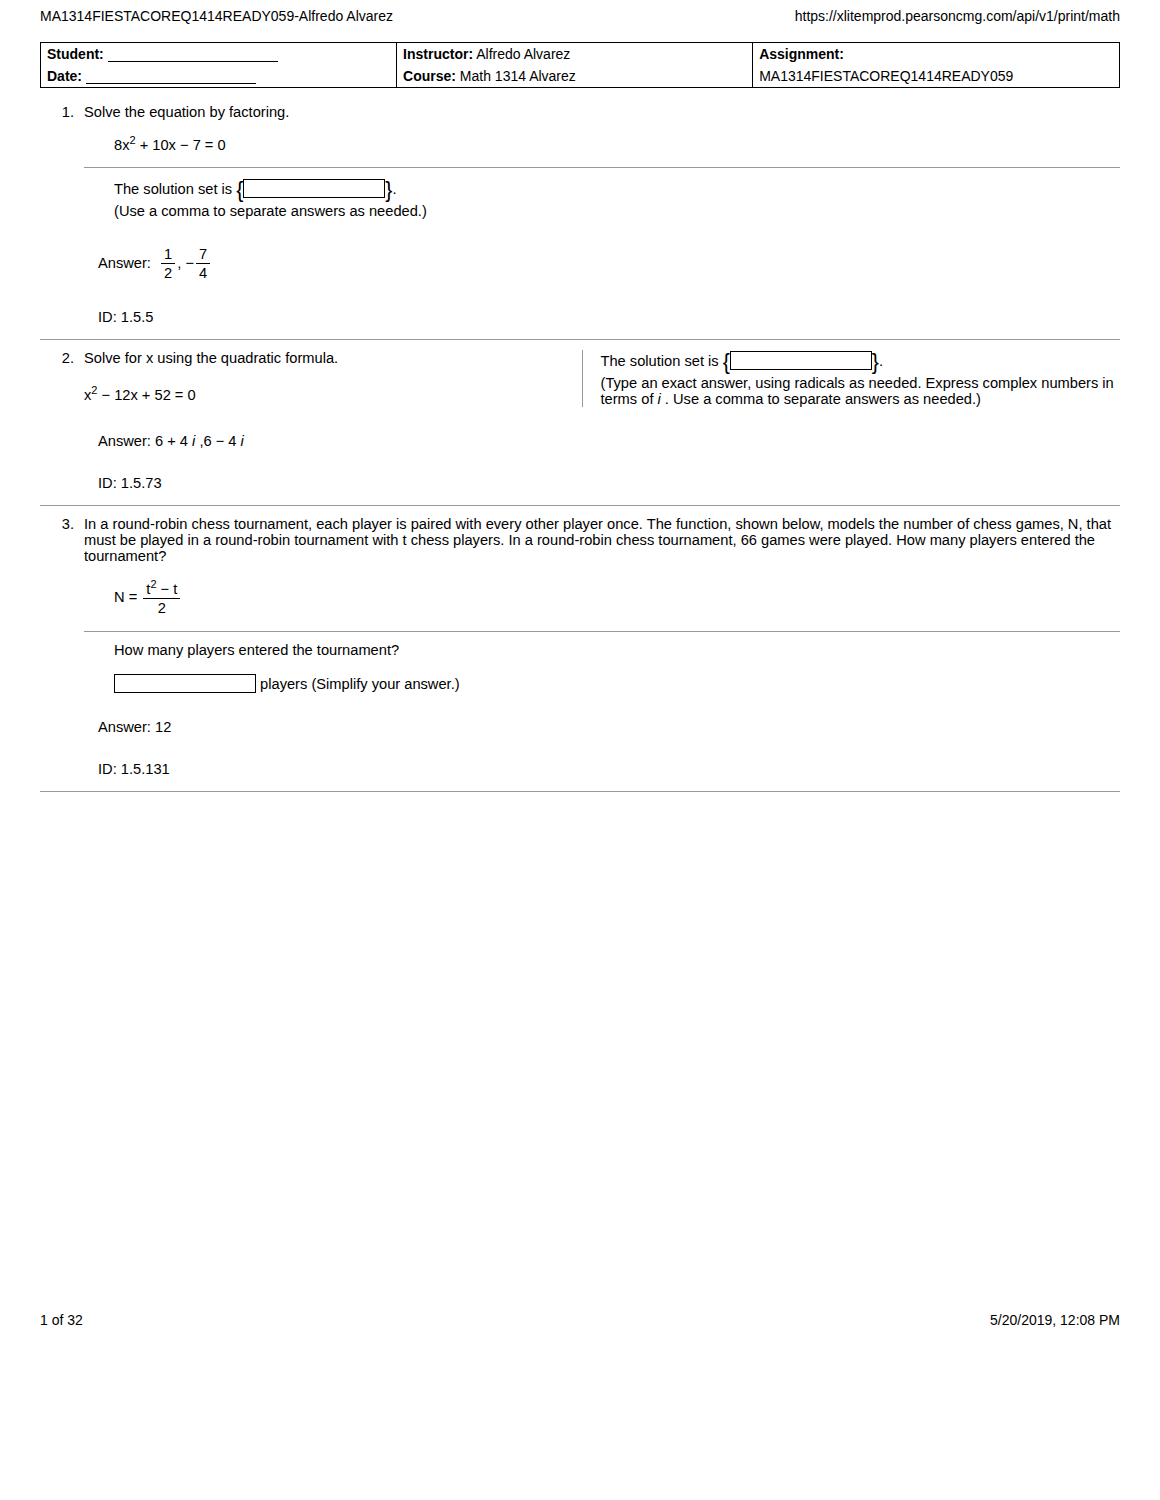MA1314FIESTACOREQ1414READY059-Alfredo Alvarez
https://xlitemprod.pearsoncmg.com/api/v1/print/math
| Student: | Instructor: Alfredo Alvarez | Assignment: |
| Date: | Course: Math 1314 Alvarez | MA1314FIESTACOREQ1414READY059 |
1.
Solve the equation by factoring.
8x2 + 10x − 7 = 0
The solution set is { }.
(Use a comma to separate answers as needed.)
Answer: 12, −74
ID: 1.5.5
2.
Solve for x using the quadratic formula.
x2 − 12x + 52 = 0
The solution set is { }.
(Type an exact answer, using radicals as needed. Express complex numbers in terms of i . Use a comma to separate answers as needed.)
Answer: 6 + 4 i ,6 − 4 i
ID: 1.5.73
3.
In a round-robin chess tournament, each player is paired with every other player once. The function, shown below, models the number of chess games, N, that must be played in a round-robin tournament with t chess players. In a round-robin chess tournament, 66 games were played. How many players entered the tournament?
N = t2 − t 2
How many players entered the tournament?
players (Simplify your answer.)
Answer: 12
ID: 1.5.131
1 of 32
5/20/2019, 12:08 PM